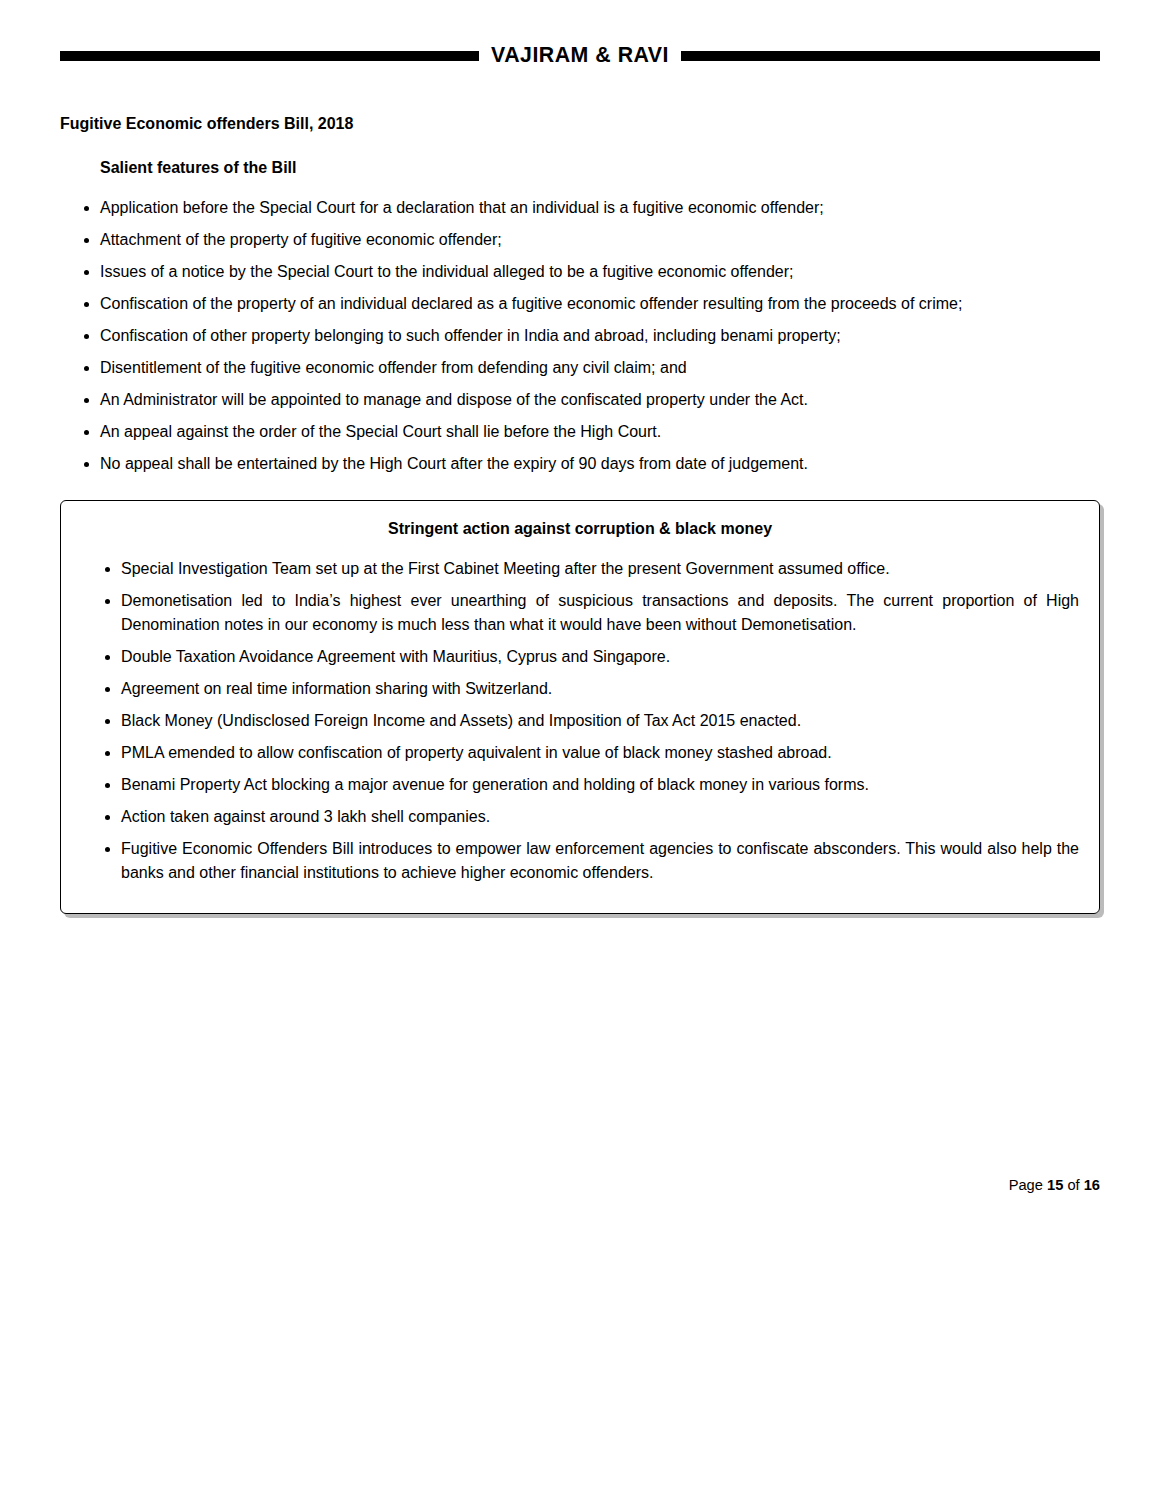VAJIRAM & RAVI
Fugitive Economic offenders Bill, 2018
Salient features of the Bill
Application before the Special Court for a declaration that an individual is a fugitive economic offender;
Attachment of the property of fugitive economic offender;
Issues of a notice by the Special Court to the individual alleged to be a fugitive economic offender;
Confiscation of the property of an individual declared as a fugitive economic offender resulting from the proceeds of crime;
Confiscation of other property belonging to such offender in India and abroad, including benami property;
Disentitlement of the fugitive economic offender from defending any civil claim; and
An Administrator will be appointed to manage and dispose of the confiscated property under the Act.
An appeal against the order of the Special Court shall lie before the High Court.
No appeal shall be entertained by the High Court after the expiry of 90 days from date of judgement.
Stringent action against corruption & black money
Special Investigation Team set up at the First Cabinet Meeting after the present Government assumed office.
Demonetisation led to India’s highest ever unearthing of suspicious transactions and deposits. The current proportion of High Denomination notes in our economy is much less than what it would have been without Demonetisation.
Double Taxation Avoidance Agreement with Mauritius, Cyprus and Singapore.
Agreement on real time information sharing with Switzerland.
Black Money (Undisclosed Foreign Income and Assets) and Imposition of Tax Act 2015 enacted.
PMLA emended to allow confiscation of property aquivalent in value of black money stashed abroad.
Benami Property Act blocking a major avenue for generation and holding of black money in various forms.
Action taken against around 3 lakh shell companies.
Fugitive Economic Offenders Bill introduces to empower law enforcement agencies to confiscate absconders. This would also help the banks and other financial institutions to achieve higher economic offenders.
Page 15 of 16